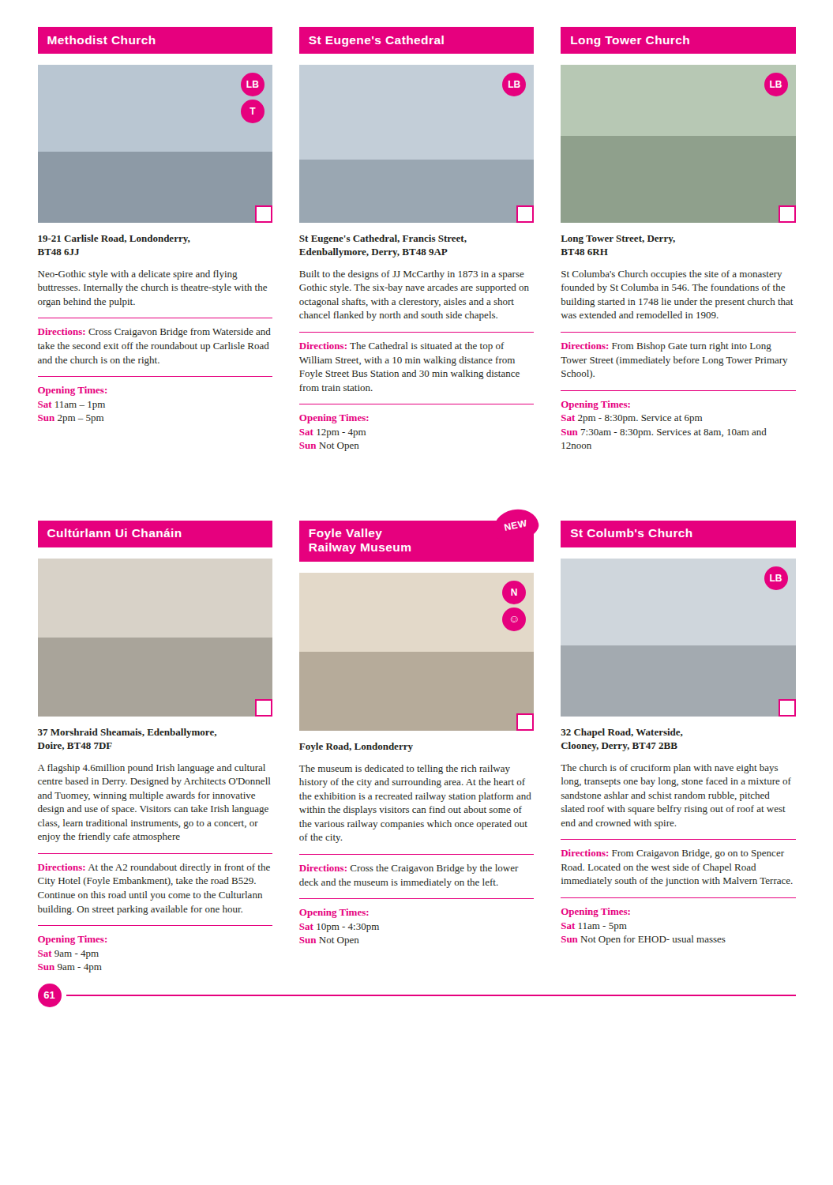Methodist Church
LB T
19-21 Carlisle Road, Londonderry,
BT48 6JJ
Neo-Gothic style with a delicate spire and flying buttresses. Internally the church is theatre-style with the organ behind the pulpit.
Directions: Cross Craigavon Bridge from Waterside and take the second exit off the roundabout up Carlisle Road and the church is on the right.
Opening Times:
Sat 11am – 1pm
Sun 2pm – 5pm
St Eugene's Cathedral
LB
St Eugene's Cathedral, Francis Street,
Edenballymore, Derry, BT48 9AP
Built to the designs of JJ McCarthy in 1873 in a sparse Gothic style. The six-bay nave arcades are supported on octagonal shafts, with a clerestory, aisles and a short chancel flanked by north and south side chapels.
Directions: The Cathedral is situated at the top of William Street, with a 10 min walking distance from Foyle Street Bus Station and 30 min walking distance from train station.
Opening Times:
Sat 12pm - 4pm
Sun Not Open
Long Tower Church
LB
Long Tower Street, Derry,
BT48 6RH
St Columba's Church occupies the site of a monastery founded by St Columba in 546. The foundations of the building started in 1748 lie under the present church that was extended and remodelled in 1909.
Directions: From Bishop Gate turn right into Long Tower Street (immediately before Long Tower Primary School).
Opening Times:
Sat 2pm - 8:30pm. Service at 6pm
Sun 7:30am - 8:30pm. Services at 8am, 10am and 12noon
Cultúrlann Ui Chanáin
37 Morshraid Sheamais, Edenballymore,
Doire, BT48 7DF
A flagship 4.6million pound Irish language and cultural centre based in Derry. Designed by Architects O'Donnell and Tuomey, winning multiple awards for innovative design and use of space. Visitors can take Irish language class, learn traditional instruments, go to a concert, or enjoy the friendly cafe atmosphere
Directions: At the A2 roundabout directly in front of the City Hotel (Foyle Embankment), take the road B529. Continue on this road until you come to the Culturlann building. On street parking available for one hour.
Opening Times:
Sat 9am - 4pm
Sun 9am - 4pm
Foyle Valley
Railway Museum
NEW
N ☺
Foyle Road, Londonderry
The museum is dedicated to telling the rich railway history of the city and surrounding area. At the heart of the exhibition is a recreated railway station platform and within the displays visitors can find out about some of the various railway companies which once operated out of the city.
Directions: Cross the Craigavon Bridge by the lower deck and the museum is immediately on the left.
Opening Times:
Sat 10pm - 4:30pm
Sun Not Open
St Columb's Church
LB
32 Chapel Road, Waterside,
Clooney, Derry, BT47 2BB
The church is of cruciform plan with nave eight bays long, transepts one bay long, stone faced in a mixture of sandstone ashlar and schist random rubble, pitched slated roof with square belfry rising out of roof at west end and crowned with spire.
Directions: From Craigavon Bridge, go on to Spencer Road. Located on the west side of Chapel Road immediately south of the junction with Malvern Terrace.
Opening Times:
Sat 11am - 5pm
Sun Not Open for EHOD- usual masses
61